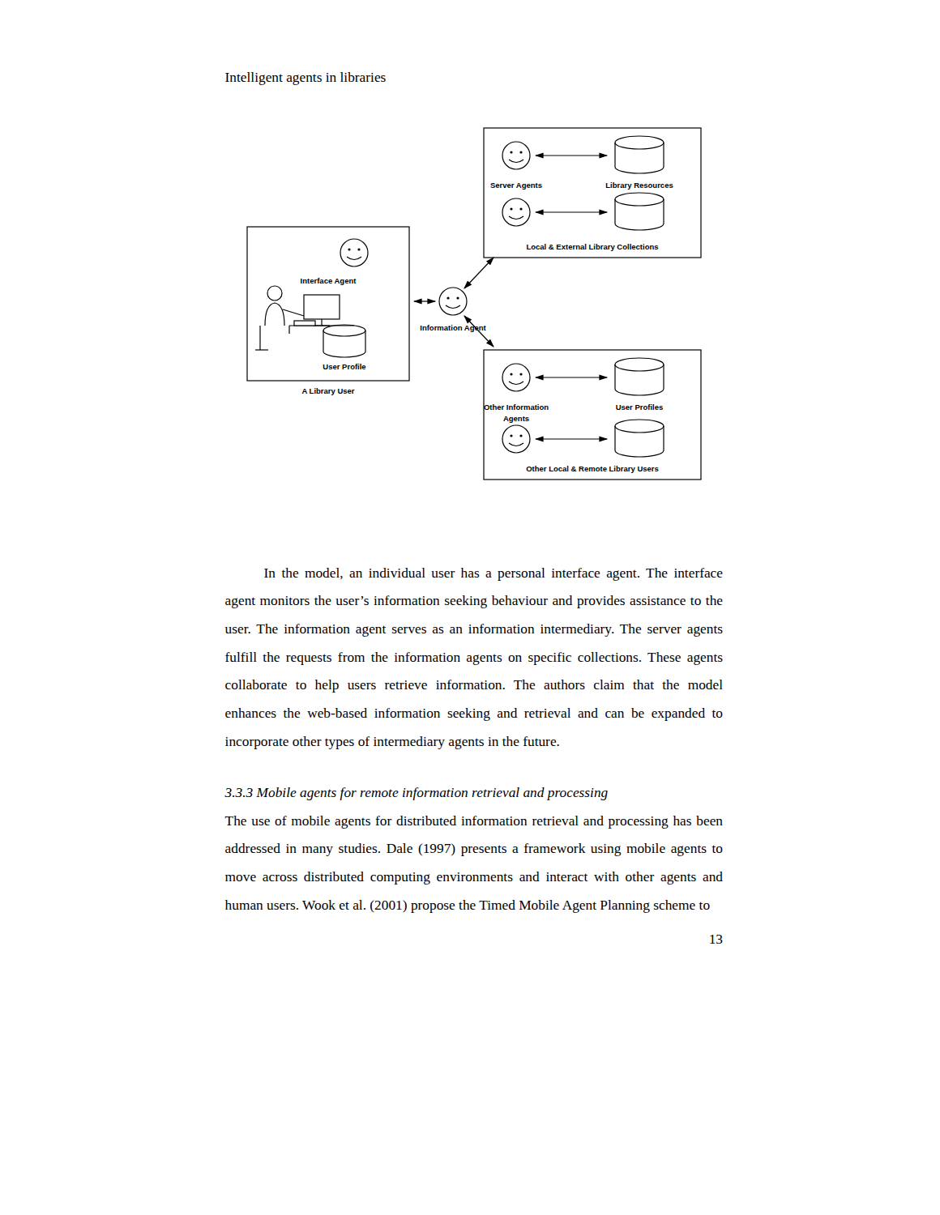Intelligent agents in libraries
Server Agents Library Resources Local & External Library Collections Interface Agent User Profile A Library User Information Agent Other Information Agents User Profiles Other Local & Remote Library Users
In the model, an individual user has a personal interface agent. The interface agent monitors the user’s information seeking behaviour and provides assistance to the user. The information agent serves as an information intermediary. The server agents fulfill the requests from the information agents on specific collections. These agents collaborate to help users retrieve information. The authors claim that the model enhances the web-based information seeking and retrieval and can be expanded to incorporate other types of intermediary agents in the future.
3.3.3 Mobile agents for remote information retrieval and processing
The use of mobile agents for distributed information retrieval and processing has been addressed in many studies. Dale (1997) presents a framework using mobile agents to move across distributed computing environments and interact with other agents and human users. Wook et al. (2001) propose the Timed Mobile Agent Planning scheme to
13